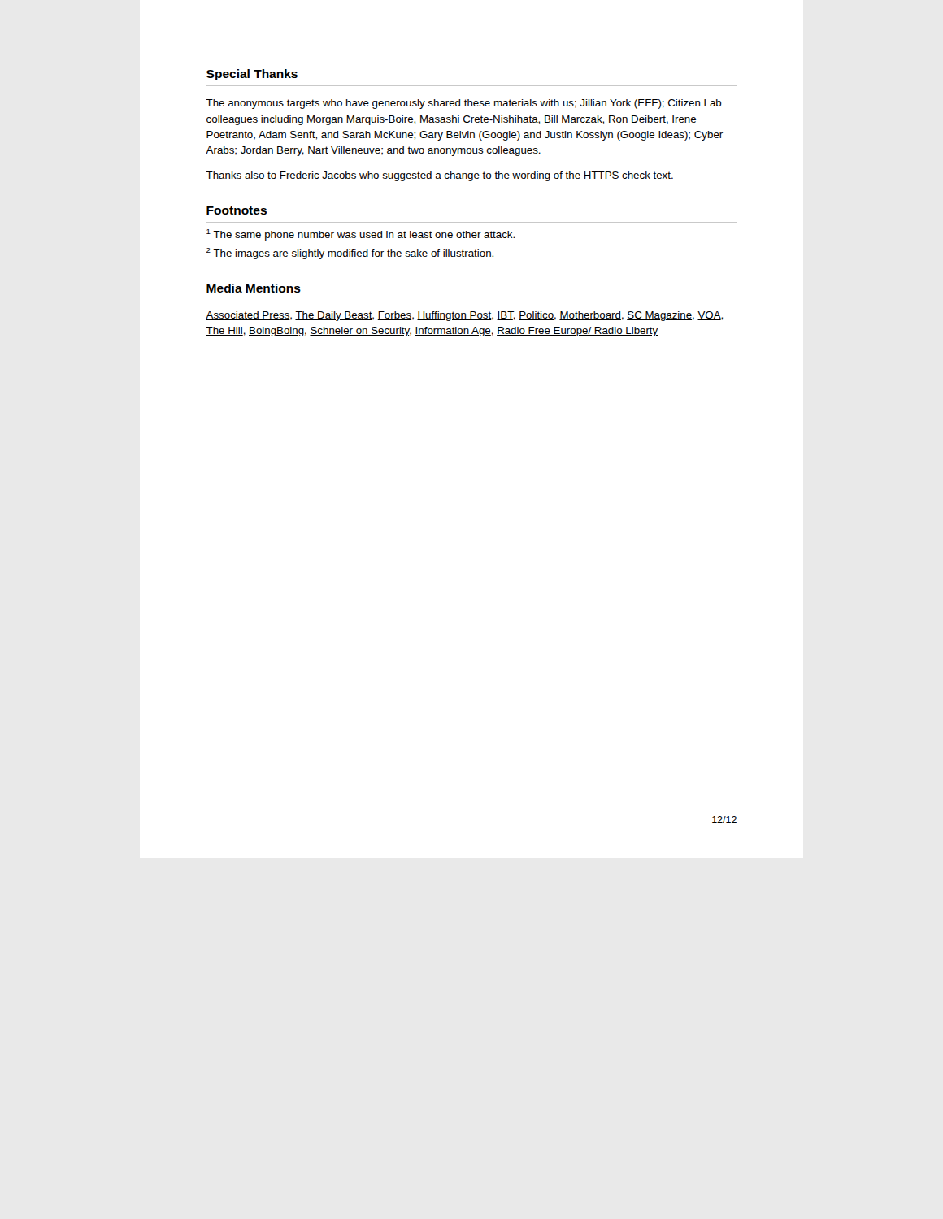Special Thanks
The anonymous targets who have generously shared these materials with us; Jillian York (EFF); Citizen Lab colleagues including Morgan Marquis-Boire, Masashi Crete-Nishihata, Bill Marczak, Ron Deibert, Irene Poetranto, Adam Senft, and Sarah McKune; Gary Belvin (Google) and Justin Kosslyn (Google Ideas); Cyber Arabs; Jordan Berry, Nart Villeneuve; and two anonymous colleagues.
Thanks also to Frederic Jacobs who suggested a change to the wording of the HTTPS check text.
Footnotes
1 The same phone number was used in at least one other attack.
2 The images are slightly modified for the sake of illustration.
Media Mentions
Associated Press, The Daily Beast, Forbes, Huffington Post, IBT, Politico, Motherboard, SC Magazine, VOA, The Hill, BoingBoing, Schneier on Security, Information Age, Radio Free Europe/ Radio Liberty
12/12